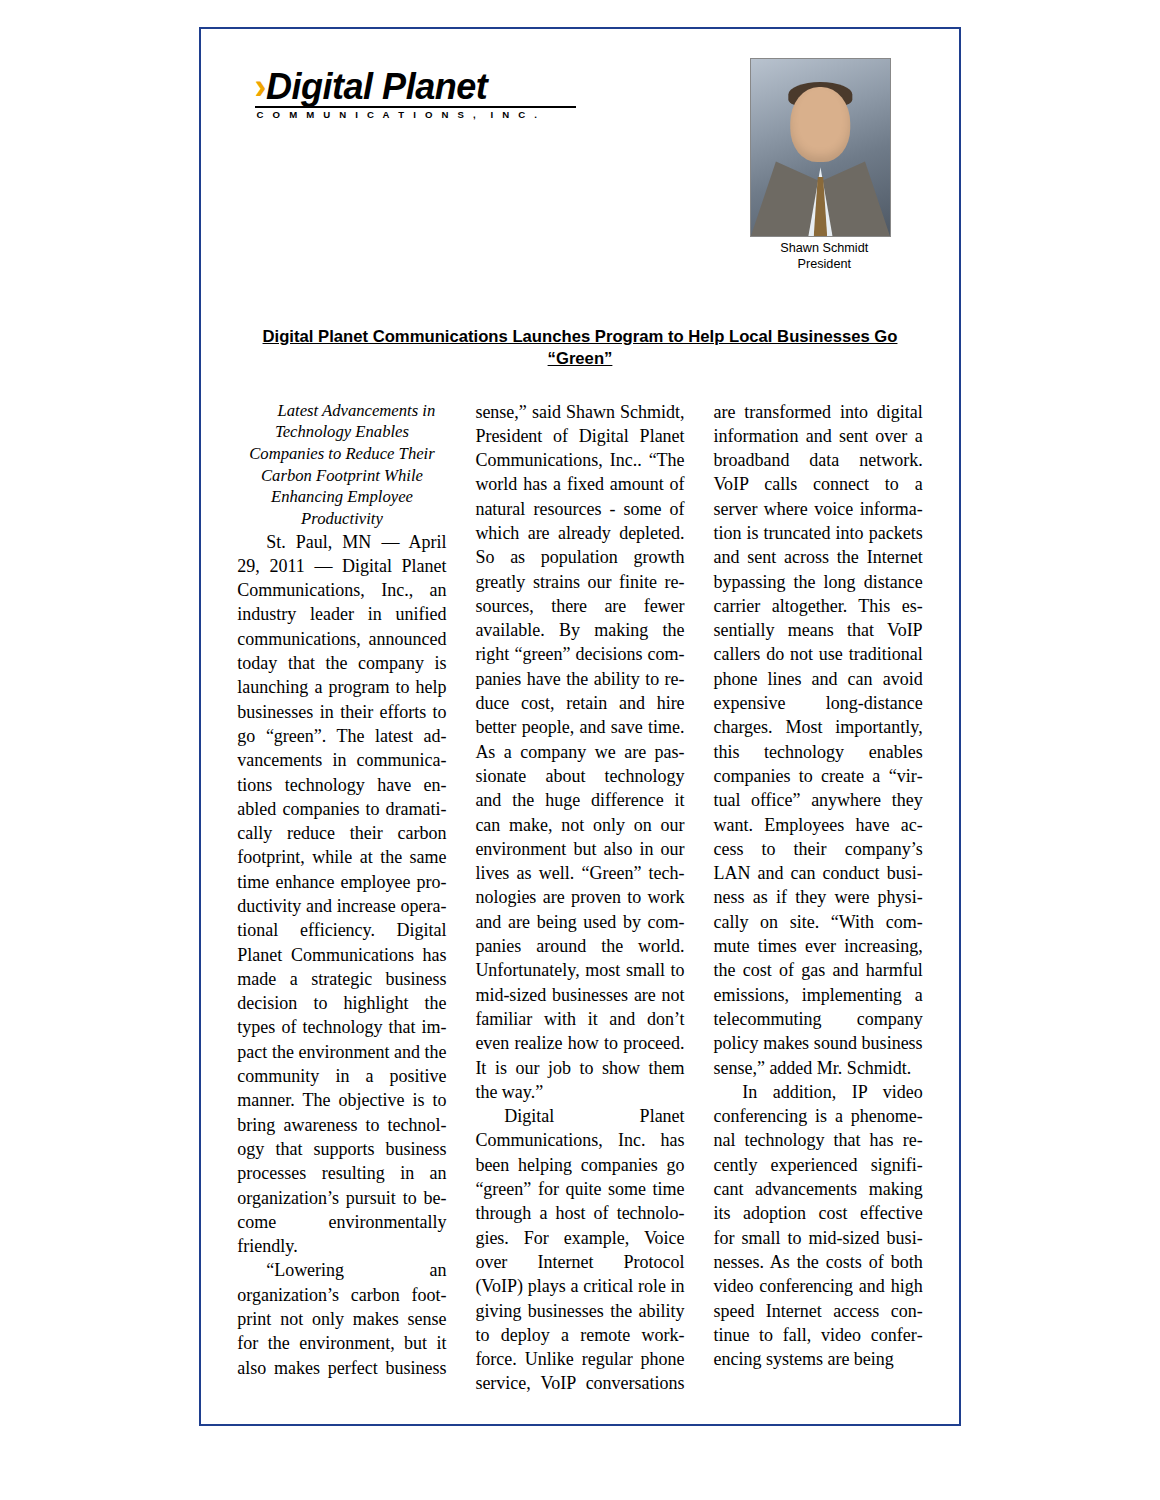›Digital Planet
C O M M U N I C A T I O N S , I N C .
Shawn Schmidt
President
Digital Planet Communications Launches Program to Help Local Businesses Go “Green”
Latest Advancements in Technology Enables Companies to Reduce Their Carbon Footprint While Enhancing Employee Productivity
St. Paul, MN — April 29, 2011 — Digital Planet Communications, Inc., an industry leader in unified communications, announced today that the company is launching a program to help businesses in their efforts to go “green”. The latest advancements in communications technology have enabled companies to dramatically reduce their carbon footprint, while at the same time enhance employee productivity and increase operational efficiency. Digital Planet Communications has made a strategic business decision to highlight the types of technology that impact the environment and the community in a positive manner. The objective is to bring awareness to technology that supports business processes resulting in an organization’s pursuit to become environmentally friendly.
“Lowering an organization’s carbon footprint not only makes sense for the environment, but it also makes perfect business sense,” said Shawn Schmidt, President of Digital Planet Communications, Inc.. “The world has a fixed amount of natural resources - some of which are already depleted. So as population growth greatly strains our finite resources, there are fewer available. By making the right “green” decisions companies have the ability to reduce cost, retain and hire better people, and save time. As a company we are passionate about technology and the huge difference it can make, not only on our environment but also in our lives as well. “Green” technologies are proven to work and are being used by companies around the world. Unfortunately, most small to mid-sized businesses are not familiar with it and don’t even realize how to proceed. It is our job to show them the way.”
Digital Planet Communications, Inc. has been helping companies go “green” for quite some time through a host of technologies. For example, Voice over Internet Protocol (VoIP) plays a critical role in giving businesses the ability to deploy a remote workforce. Unlike regular phone service, VoIP conversations are transformed into digital information and sent over a broadband data network. VoIP calls connect to a server where voice information is truncated into packets and sent across the Internet bypassing the long distance carrier altogether. This essentially means that VoIP callers do not use traditional phone lines and can avoid expensive long-distance charges. Most importantly, this technology enables companies to create a “virtual office” anywhere they want. Employees have access to their company’s LAN and can conduct business as if they were physically on site. “With commute times ever increasing, the cost of gas and harmful emissions, implementing a telecommuting company policy makes sound business sense,” added Mr. Schmidt.
In addition, IP video conferencing is a phenomenal technology that has recently experienced significant advancements making its adoption cost effective for small to mid-sized businesses. As the costs of both video conferencing and high speed Internet access continue to fall, video conferencing systems are being